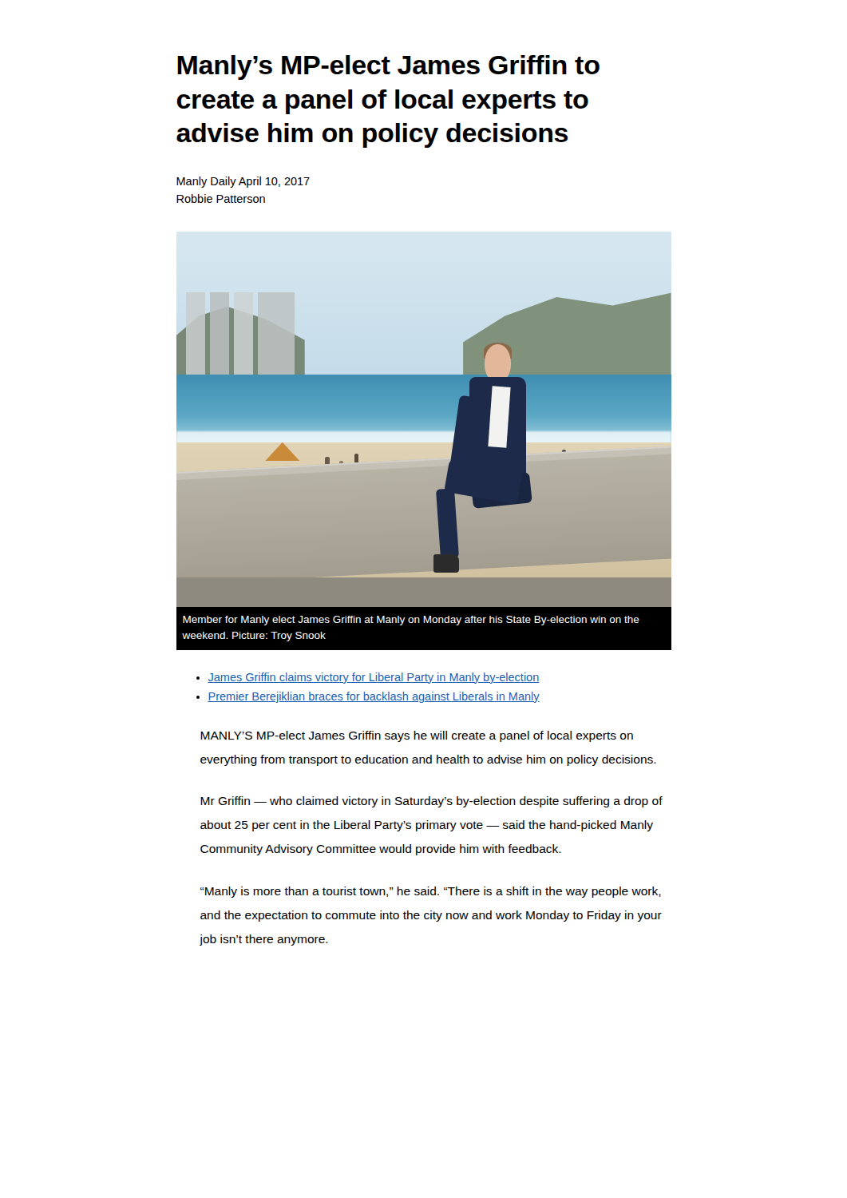Manly’s MP-elect James Griffin to create a panel of local experts to advise him on policy decisions
Manly Daily April 10, 2017
Robbie Patterson
Member for Manly elect James Griffin at Manly on Monday after his State By-election win on the weekend. Picture: Troy Snook
James Griffin claims victory for Liberal Party in Manly by-election
Premier Berejiklian braces for backlash against Liberals in Manly
MANLY’S MP-elect James Griffin says he will create a panel of local experts on everything from transport to education and health to advise him on policy decisions.
Mr Griffin — who claimed victory in Saturday’s by-election despite suffering a drop of about 25 per cent in the Liberal Party’s primary vote — said the hand-picked Manly Community Advisory Committee would provide him with feedback.
“Manly is more than a tourist town,” he said. “There is a shift in the way people work, and the expectation to commute into the city now and work Monday to Friday in your job isn’t there anymore.